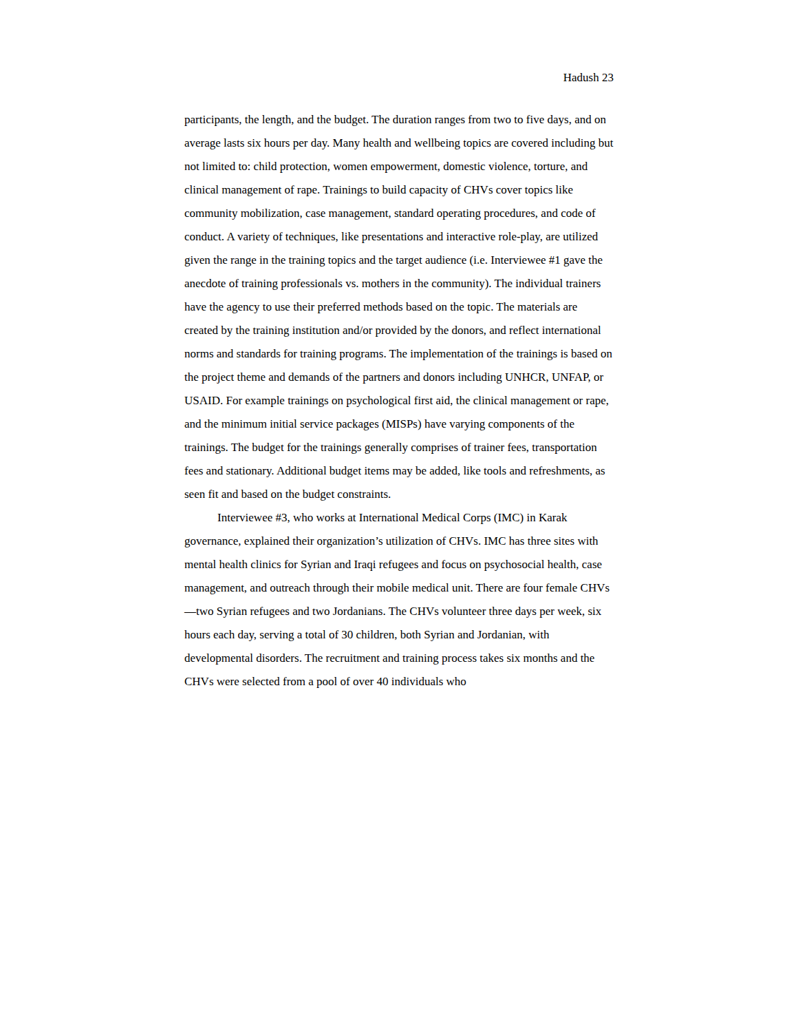Hadush 23
participants, the length, and the budget. The duration ranges from two to five days, and on average lasts six hours per day. Many health and wellbeing topics are covered including but not limited to: child protection, women empowerment, domestic violence, torture, and clinical management of rape. Trainings to build capacity of CHVs cover topics like community mobilization, case management, standard operating procedures, and code of conduct. A variety of techniques, like presentations and interactive role-play, are utilized given the range in the training topics and the target audience (i.e. Interviewee #1 gave the anecdote of training professionals vs. mothers in the community). The individual trainers have the agency to use their preferred methods based on the topic. The materials are created by the training institution and/or provided by the donors, and reflect international norms and standards for training programs. The implementation of the trainings is based on the project theme and demands of the partners and donors including UNHCR, UNFAP, or USAID. For example trainings on psychological first aid, the clinical management or rape, and the minimum initial service packages (MISPs) have varying components of the trainings. The budget for the trainings generally comprises of trainer fees, transportation fees and stationary. Additional budget items may be added, like tools and refreshments, as seen fit and based on the budget constraints.
Interviewee #3, who works at International Medical Corps (IMC) in Karak governance, explained their organization’s utilization of CHVs. IMC has three sites with mental health clinics for Syrian and Iraqi refugees and focus on psychosocial health, case management, and outreach through their mobile medical unit. There are four female CHVs—two Syrian refugees and two Jordanians. The CHVs volunteer three days per week, six hours each day, serving a total of 30 children, both Syrian and Jordanian, with developmental disorders. The recruitment and training process takes six months and the CHVs were selected from a pool of over 40 individuals who